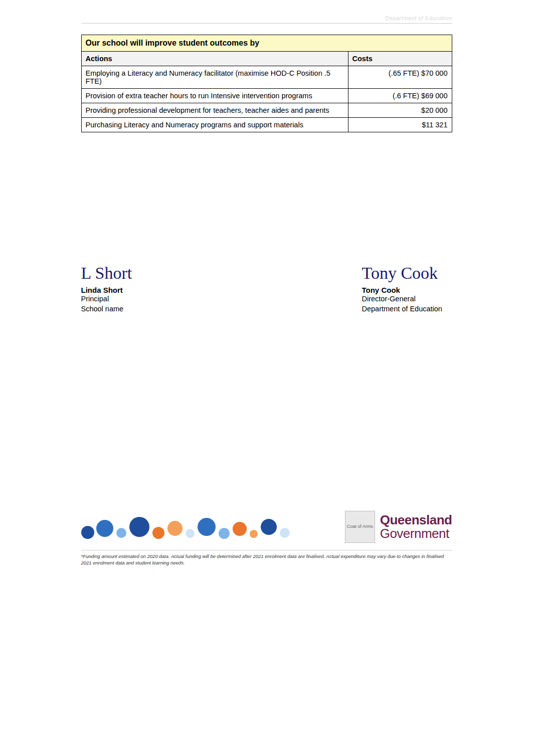Department of Education
Our school will improve student outcomes by
| Actions | Costs |
| --- | --- |
| Employing a Literacy and Numeracy facilitator (maximise HOD-C Position .5 FTE) | (.65 FTE) $70 000 |
| Provision of extra teacher hours to run Intensive intervention programs | (.6 FTE) $69 000 |
| Providing professional development for teachers, teacher aides and parents | $20 000 |
| Purchasing Literacy and Numeracy programs and support materials | $11 321 |
L Short
Linda Short
Principal
School name
Tony Cook
Tony Cook
Director-General
Department of Education
Coat of Arms
Queensland
Government
*Funding amount estimated on 2020 data. Actual funding will be determined after 2021 enrolment data are finalised. Actual expenditure may vary due to changes in finalised 2021 enrolment data and student learning needs.